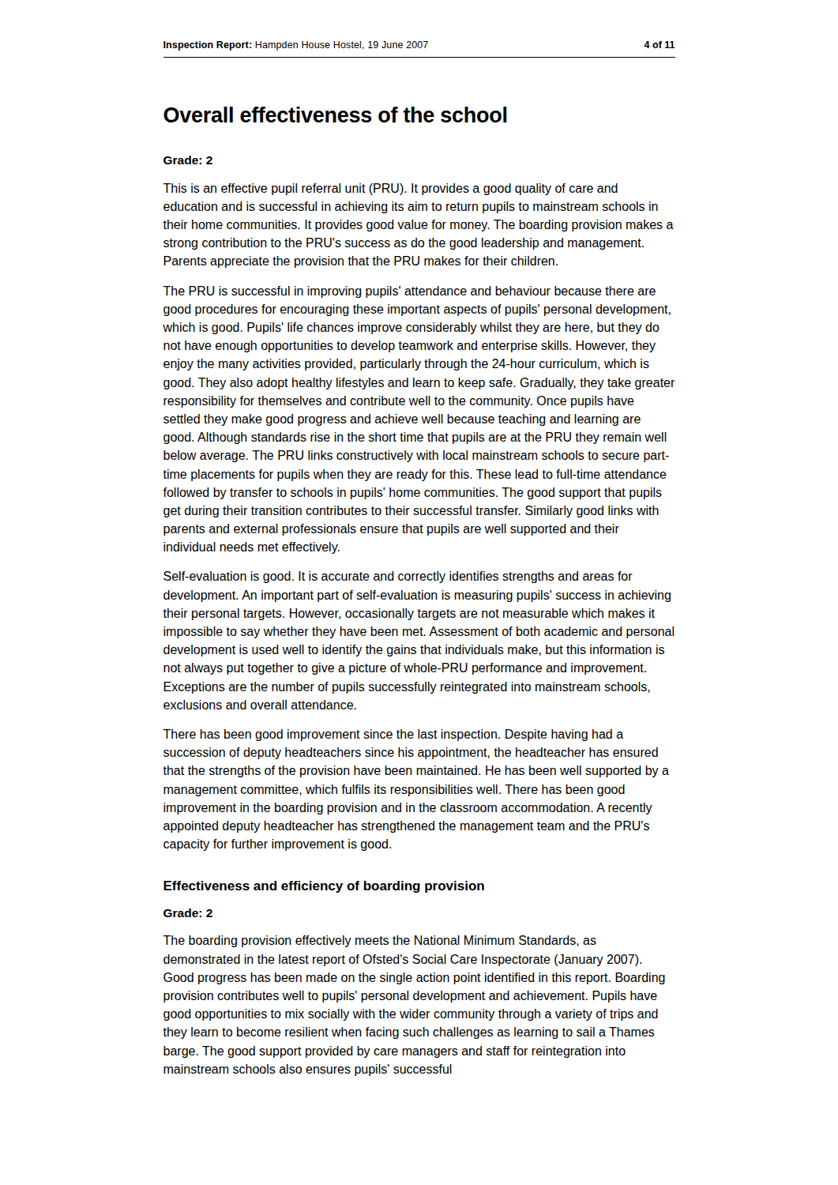Inspection Report: Hampden House Hostel, 19 June 2007
4 of 11
Overall effectiveness of the school
Grade: 2
This is an effective pupil referral unit (PRU). It provides a good quality of care and education and is successful in achieving its aim to return pupils to mainstream schools in their home communities. It provides good value for money. The boarding provision makes a strong contribution to the PRU's success as do the good leadership and management. Parents appreciate the provision that the PRU makes for their children.
The PRU is successful in improving pupils' attendance and behaviour because there are good procedures for encouraging these important aspects of pupils' personal development, which is good. Pupils' life chances improve considerably whilst they are here, but they do not have enough opportunities to develop teamwork and enterprise skills. However, they enjoy the many activities provided, particularly through the 24-hour curriculum, which is good. They also adopt healthy lifestyles and learn to keep safe. Gradually, they take greater responsibility for themselves and contribute well to the community. Once pupils have settled they make good progress and achieve well because teaching and learning are good. Although standards rise in the short time that pupils are at the PRU they remain well below average. The PRU links constructively with local mainstream schools to secure part-time placements for pupils when they are ready for this. These lead to full-time attendance followed by transfer to schools in pupils' home communities. The good support that pupils get during their transition contributes to their successful transfer. Similarly good links with parents and external professionals ensure that pupils are well supported and their individual needs met effectively.
Self-evaluation is good. It is accurate and correctly identifies strengths and areas for development. An important part of self-evaluation is measuring pupils' success in achieving their personal targets. However, occasionally targets are not measurable which makes it impossible to say whether they have been met. Assessment of both academic and personal development is used well to identify the gains that individuals make, but this information is not always put together to give a picture of whole-PRU performance and improvement. Exceptions are the number of pupils successfully reintegrated into mainstream schools, exclusions and overall attendance.
There has been good improvement since the last inspection. Despite having had a succession of deputy headteachers since his appointment, the headteacher has ensured that the strengths of the provision have been maintained. He has been well supported by a management committee, which fulfils its responsibilities well. There has been good improvement in the boarding provision and in the classroom accommodation. A recently appointed deputy headteacher has strengthened the management team and the PRU's capacity for further improvement is good.
Effectiveness and efficiency of boarding provision
Grade: 2
The boarding provision effectively meets the National Minimum Standards, as demonstrated in the latest report of Ofsted's Social Care Inspectorate (January 2007). Good progress has been made on the single action point identified in this report. Boarding provision contributes well to pupils' personal development and achievement. Pupils have good opportunities to mix socially with the wider community through a variety of trips and they learn to become resilient when facing such challenges as learning to sail a Thames barge. The good support provided by care managers and staff for reintegration into mainstream schools also ensures pupils' successful